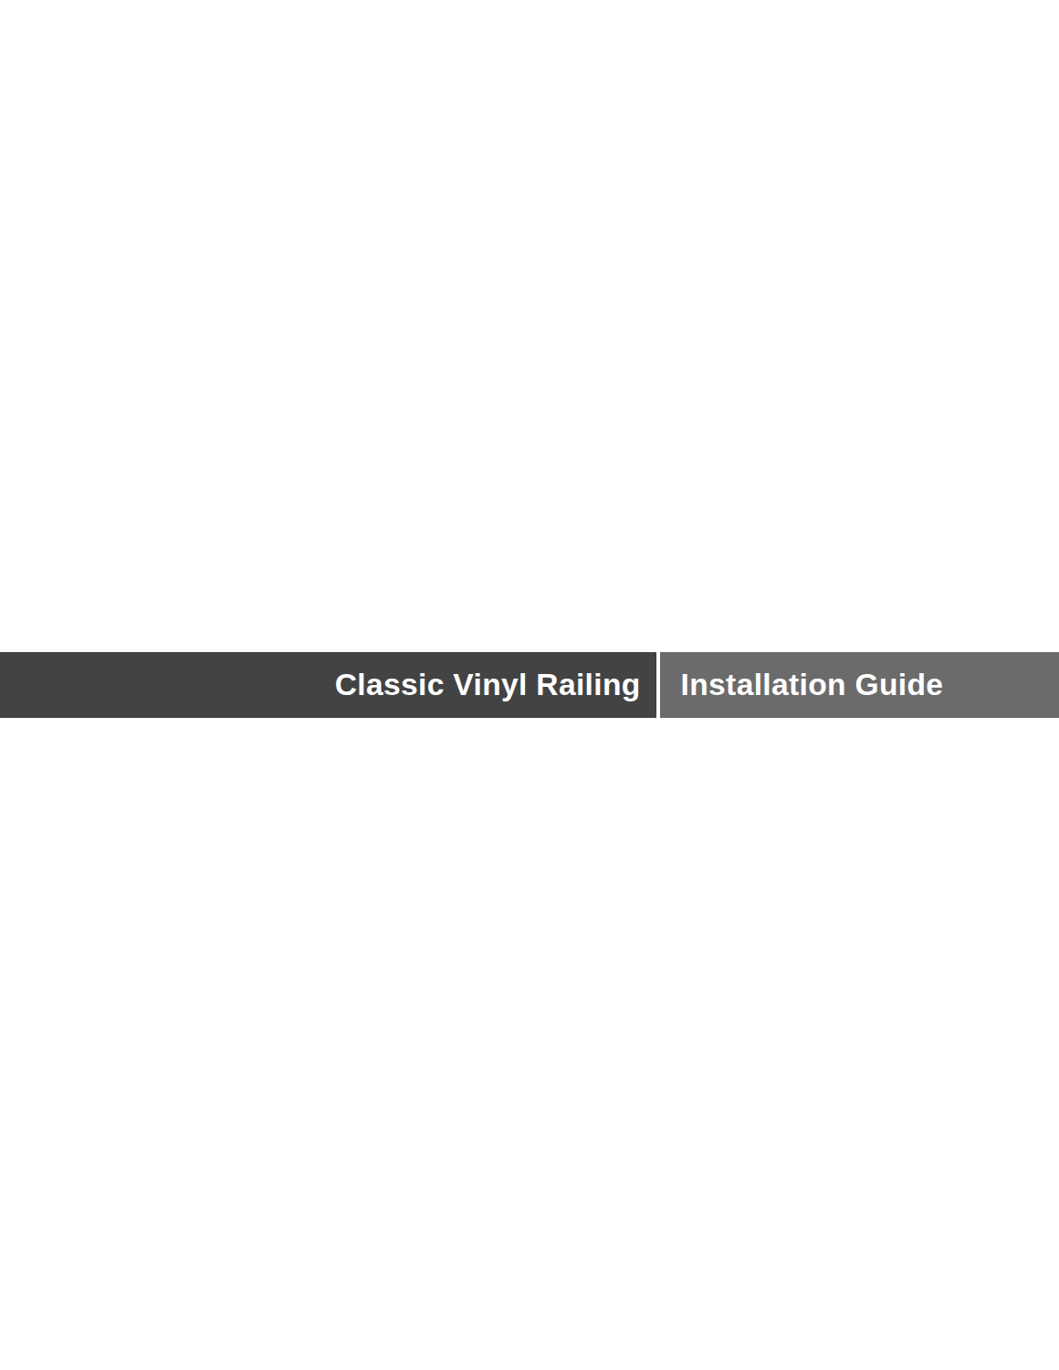Classic Vinyl Railing
Installation Guide